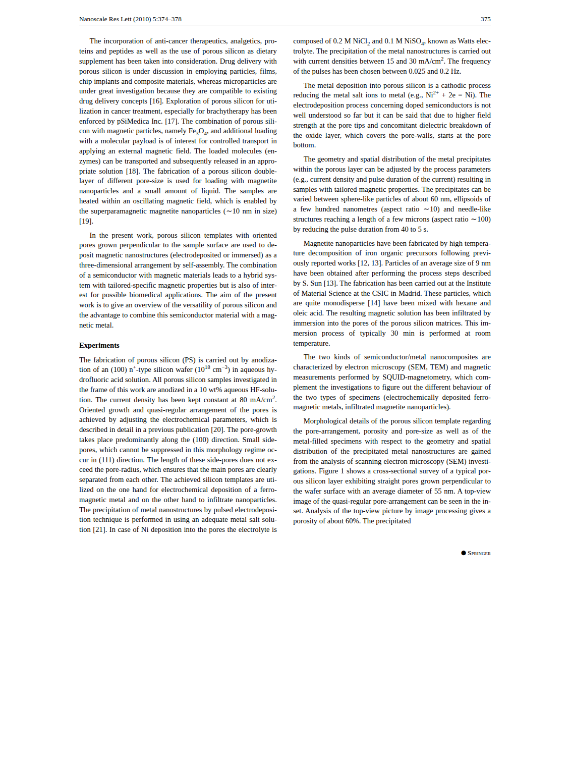Nanoscale Res Lett (2010) 5:374–378 375
The incorporation of anti-cancer therapeutics, analgetics, proteins and peptides as well as the use of porous silicon as dietary supplement has been taken into consideration. Drug delivery with porous silicon is under discussion in employing particles, films, chip implants and composite materials, whereas microparticles are under great investigation because they are compatible to existing drug delivery concepts [16]. Exploration of porous silicon for utilization in cancer treatment, especially for brachytherapy has been enforced by pSiMedica Inc. [17]. The combination of porous silicon with magnetic particles, namely Fe3O4, and additional loading with a molecular payload is of interest for controlled transport in applying an external magnetic field. The loaded molecules (enzymes) can be transported and subsequently released in an appropriate solution [18]. The fabrication of a porous silicon double-layer of different pore-size is used for loading with magnetite nanoparticles and a small amount of liquid. The samples are heated within an oscillating magnetic field, which is enabled by the superparamagnetic magnetite nanoparticles (∼10 nm in size) [19].
In the present work, porous silicon templates with oriented pores grown perpendicular to the sample surface are used to deposit magnetic nanostructures (electrodeposited or immersed) as a three-dimensional arrangement by self-assembly. The combination of a semiconductor with magnetic materials leads to a hybrid system with tailored-specific magnetic properties but is also of interest for possible biomedical applications. The aim of the present work is to give an overview of the versatility of porous silicon and the advantage to combine this semiconductor material with a magnetic metal.
Experiments
The fabrication of porous silicon (PS) is carried out by anodization of an (100) n+-type silicon wafer (1018 cm−3) in aqueous hydrofluoric acid solution. All porous silicon samples investigated in the frame of this work are anodized in a 10 wt% aqueous HF-solution. The current density has been kept constant at 80 mA/cm2. Oriented growth and quasi-regular arrangement of the pores is achieved by adjusting the electrochemical parameters, which is described in detail in a previous publication [20]. The pore-growth takes place predominantly along the (100) direction. Small side-pores, which cannot be suppressed in this morphology regime occur in (111) direction. The length of these side-pores does not exceed the pore-radius, which ensures that the main pores are clearly separated from each other. The achieved silicon templates are utilized on the one hand for electrochemical deposition of a ferromagnetic metal and on the other hand to infiltrate nanoparticles. The precipitation of metal nanostructures by pulsed electrodeposition technique is performed in using an adequate metal salt solution [21]. In case of Ni deposition into the pores the electrolyte is composed of 0.2 M NiCl2 and 0.1 M NiSO4, known as Watts electrolyte. The precipitation of the metal nanostructures is carried out with current densities between 15 and 30 mA/cm2. The frequency of the pulses has been chosen between 0.025 and 0.2 Hz.
The metal deposition into porous silicon is a cathodic process reducing the metal salt ions to metal (e.g., Ni2+ + 2e = Ni). The electrodeposition process concerning doped semiconductors is not well understood so far but it can be said that due to higher field strength at the pore tips and concomitant dielectric breakdown of the oxide layer, which covers the pore-walls, starts at the pore bottom.
The geometry and spatial distribution of the metal precipitates within the porous layer can be adjusted by the process parameters (e.g., current density and pulse duration of the current) resulting in samples with tailored magnetic properties. The precipitates can be varied between sphere-like particles of about 60 nm, ellipsoids of a few hundred nanometres (aspect ratio ∼10) and needle-like structures reaching a length of a few microns (aspect ratio ∼100) by reducing the pulse duration from 40 to 5 s.
Magnetite nanoparticles have been fabricated by high temperature decomposition of iron organic precursors following previously reported works [12, 13]. Particles of an average size of 9 nm have been obtained after performing the process steps described by S. Sun [13]. The fabrication has been carried out at the Institute of Material Science at the CSIC in Madrid. These particles, which are quite monodisperse [14] have been mixed with hexane and oleic acid. The resulting magnetic solution has been infiltrated by immersion into the pores of the porous silicon matrices. This immersion process of typically 30 min is performed at room temperature.
The two kinds of semiconductor/metal nanocomposites are characterized by electron microscopy (SEM, TEM) and magnetic measurements performed by SQUID-magnetometry, which complement the investigations to figure out the different behaviour of the two types of specimens (electrochemically deposited ferromagnetic metals, infiltrated magnetite nanoparticles).
Morphological details of the porous silicon template regarding the pore-arrangement, porosity and pore-size as well as of the metal-filled specimens with respect to the geometry and spatial distribution of the precipitated metal nanostructures are gained from the analysis of scanning electron microscopy (SEM) investigations. Figure 1 shows a cross-sectional survey of a typical porous silicon layer exhibiting straight pores grown perpendicular to the wafer surface with an average diameter of 55 nm. A top-view image of the quasi-regular pore-arrangement can be seen in the inset. Analysis of the top-view picture by image processing gives a porosity of about 60%. The precipitated
Springer